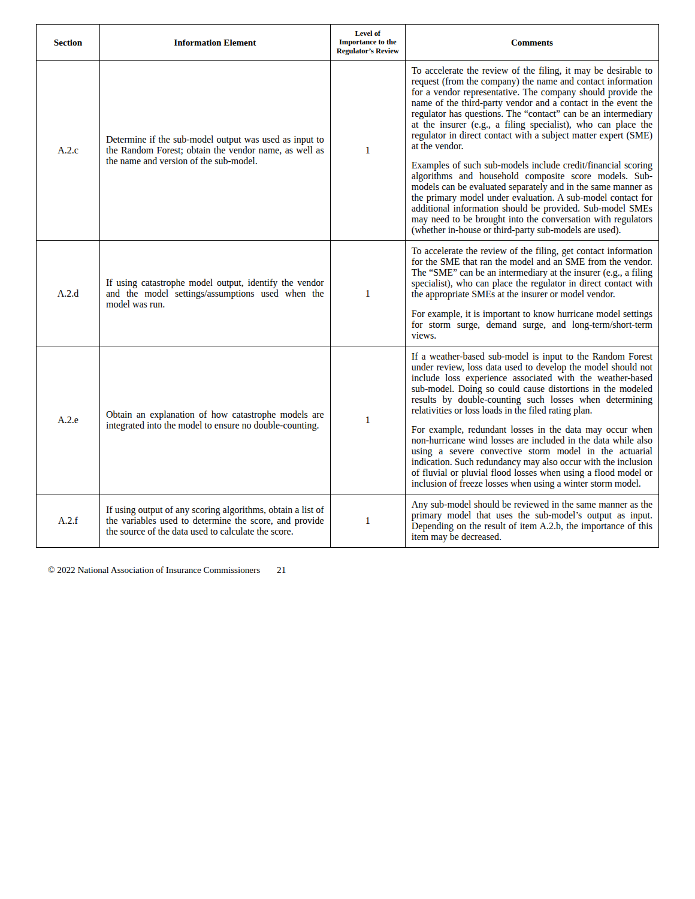| Section | Information Element | Level of Importance to the Regulator’s Review | Comments |
| --- | --- | --- | --- |
| A.2.c | Determine if the sub-model output was used as input to the Random Forest; obtain the vendor name, as well as the name and version of the sub-model. | 1 | To accelerate the review of the filing, it may be desirable to request (from the company) the name and contact information for a vendor representative. The company should provide the name of the third-party vendor and a contact in the event the regulator has questions. The “contact” can be an intermediary at the insurer (e.g., a filing specialist), who can place the regulator in direct contact with a subject matter expert (SME) at the vendor. Examples of such sub-models include credit/financial scoring algorithms and household composite score models. Sub-models can be evaluated separately and in the same manner as the primary model under evaluation. A sub-model contact for additional information should be provided. Sub-model SMEs may need to be brought into the conversation with regulators (whether in-house or third-party sub-models are used). |
| A.2.d | If using catastrophe model output, identify the vendor and the model settings/assumptions used when the model was run. | 1 | To accelerate the review of the filing, get contact information for the SME that ran the model and an SME from the vendor. The “SME” can be an intermediary at the insurer (e.g., a filing specialist), who can place the regulator in direct contact with the appropriate SMEs at the insurer or model vendor. For example, it is important to know hurricane model settings for storm surge, demand surge, and long-term/short-term views. |
| A.2.e | Obtain an explanation of how catastrophe models are integrated into the model to ensure no double-counting. | 1 | If a weather-based sub-model is input to the Random Forest under review, loss data used to develop the model should not include loss experience associated with the weather-based sub-model. Doing so could cause distortions in the modeled results by double-counting such losses when determining relativities or loss loads in the filed rating plan. For example, redundant losses in the data may occur when non-hurricane wind losses are included in the data while also using a severe convective storm model in the actuarial indication. Such redundancy may also occur with the inclusion of fluvial or pluvial flood losses when using a flood model or inclusion of freeze losses when using a winter storm model. |
| A.2.f | If using output of any scoring algorithms, obtain a list of the variables used to determine the score, and provide the source of the data used to calculate the score. | 1 | Any sub-model should be reviewed in the same manner as the primary model that uses the sub-model’s output as input. Depending on the result of item A.2.b, the importance of this item may be decreased. |
© 2022 National Association of Insurance Commissioners21